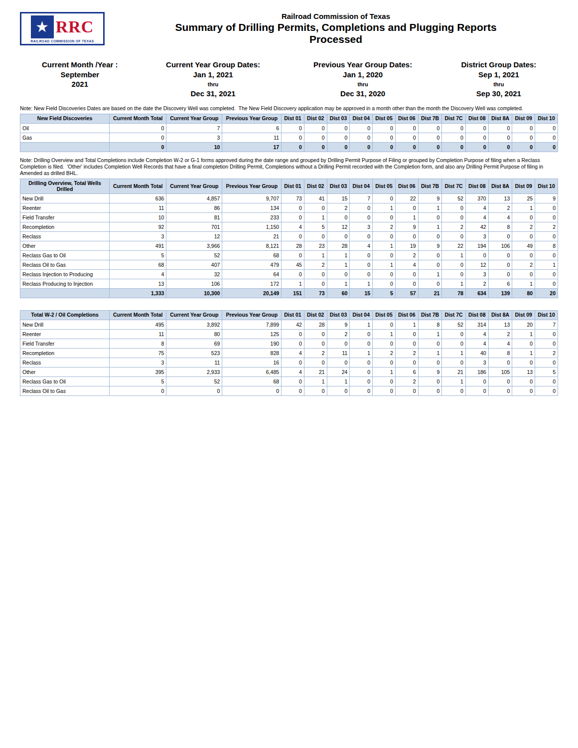★
RRC
RAILROAD COMMISSION OF TEXAS
Railroad Commission of Texas
Summary of Drilling Permits, Completions and Plugging Reports
Processed
| Current Month /Year : | Current Year Group Dates: | Previous Year Group Dates: | District Group Dates: |
| --- | --- | --- | --- |
| September | Jan 1, 2021 | Jan 1, 2020 | Sep 1, 2021 |
| 2021 | thru | thru | thru |
| | Dec 31, 2021 | Dec 31, 2020 | Sep 30, 2021 |
Note: New Field Discoveries Dates are based on the date the Discovery Well was completed. The New Field Discovery application may be approved in a month other than the month the Discovery Well was completed.
| New Field Discoveries | Current Month Total | Current Year Group | Previous Year Group | Dist 01 | Dist 02 | Dist 03 | Dist 04 | Dist 05 | Dist 06 | Dist 7B | Dist 7C | Dist 08 | Dist 8A | Dist 09 | Dist 10 |
| --- | --- | --- | --- | --- | --- | --- | --- | --- | --- | --- | --- | --- | --- | --- | --- |
| Oil | 0 | 7 | 6 | 0 | 0 | 0 | 0 | 0 | 0 | 0 | 0 | 0 | 0 | 0 | 0 |
| Gas | 0 | 3 | 11 | 0 | 0 | 0 | 0 | 0 | 0 | 0 | 0 | 0 | 0 | 0 | 0 |
| | 0 | 10 | 17 | 0 | 0 | 0 | 0 | 0 | 0 | 0 | 0 | 0 | 0 | 0 | 0 |
Note: Drilling Overview and Total Completions include Completion W-2 or G-1 forms approved during the date range and grouped by Drilling Permit Purpose of Filing or grouped by Completion Purpose of filing when a Reclass Completion is filed. 'Other' includes Completion Well Records that have a final completion Drilling Permit, Completions without a Drilling Permit recorded with the Completion form, and also any Drilling Permit Purpose of filing in Amended as drilled BHL.
| Drilling Overview, Total Wells Drilled | Current Month Total | Current Year Group | Previous Year Group | Dist 01 | Dist 02 | Dist 03 | Dist 04 | Dist 05 | Dist 06 | Dist 7B | Dist 7C | Dist 08 | Dist 8A | Dist 09 | Dist 10 |
| --- | --- | --- | --- | --- | --- | --- | --- | --- | --- | --- | --- | --- | --- | --- | --- |
| New Drill | 636 | 4,857 | 9,707 | 73 | 41 | 15 | 7 | 0 | 22 | 9 | 52 | 370 | 13 | 25 | 9 |
| Reenter | 11 | 86 | 134 | 0 | 0 | 2 | 0 | 1 | 0 | 1 | 0 | 4 | 2 | 1 | 0 |
| Field Transfer | 10 | 81 | 233 | 0 | 1 | 0 | 0 | 0 | 1 | 0 | 0 | 4 | 4 | 0 | 0 |
| Recompletion | 92 | 701 | 1,150 | 4 | 5 | 12 | 3 | 2 | 9 | 1 | 2 | 42 | 8 | 2 | 2 |
| Reclass | 3 | 12 | 21 | 0 | 0 | 0 | 0 | 0 | 0 | 0 | 0 | 3 | 0 | 0 | 0 |
| Other | 491 | 3,966 | 8,121 | 28 | 23 | 28 | 4 | 1 | 19 | 9 | 22 | 194 | 106 | 49 | 8 |
| Reclass Gas to Oil | 5 | 52 | 68 | 0 | 1 | 1 | 0 | 0 | 2 | 0 | 1 | 0 | 0 | 0 | 0 |
| Reclass Oil to Gas | 68 | 407 | 479 | 45 | 2 | 1 | 0 | 1 | 4 | 0 | 0 | 12 | 0 | 2 | 1 |
| Reclass Injection to Producing | 4 | 32 | 64 | 0 | 0 | 0 | 0 | 0 | 0 | 1 | 0 | 3 | 0 | 0 | 0 |
| Reclass Producing to Injection | 13 | 106 | 172 | 1 | 0 | 1 | 1 | 0 | 0 | 0 | 1 | 2 | 6 | 1 | 0 |
| | 1,333 | 10,300 | 20,149 | 151 | 73 | 60 | 15 | 5 | 57 | 21 | 78 | 634 | 139 | 80 | 20 |
| Total W-2 / Oil Completions | Current Month Total | Current Year Group | Previous Year Group | Dist 01 | Dist 02 | Dist 03 | Dist 04 | Dist 05 | Dist 06 | Dist 7B | Dist 7C | Dist 08 | Dist 8A | Dist 09 | Dist 10 |
| --- | --- | --- | --- | --- | --- | --- | --- | --- | --- | --- | --- | --- | --- | --- | --- |
| New Drill | 495 | 3,892 | 7,899 | 42 | 28 | 9 | 1 | 0 | 1 | 8 | 52 | 314 | 13 | 20 | 7 |
| Reenter | 11 | 80 | 125 | 0 | 0 | 2 | 0 | 1 | 0 | 1 | 0 | 4 | 2 | 1 | 0 |
| Field Transfer | 8 | 69 | 190 | 0 | 0 | 0 | 0 | 0 | 0 | 0 | 0 | 4 | 4 | 0 | 0 |
| Recompletion | 75 | 523 | 828 | 4 | 2 | 11 | 1 | 2 | 2 | 1 | 1 | 40 | 8 | 1 | 2 |
| Reclass | 3 | 11 | 16 | 0 | 0 | 0 | 0 | 0 | 0 | 0 | 0 | 3 | 0 | 0 | 0 |
| Other | 395 | 2,933 | 6,485 | 4 | 21 | 24 | 0 | 1 | 6 | 9 | 21 | 186 | 105 | 13 | 5 |
| Reclass Gas to Oil | 5 | 52 | 68 | 0 | 1 | 1 | 0 | 0 | 2 | 0 | 1 | 0 | 0 | 0 | 0 |
| Reclass Oil to Gas | 0 | 0 | 0 | 0 | 0 | 0 | 0 | 0 | 0 | 0 | 0 | 0 | 0 | 0 | 0 |